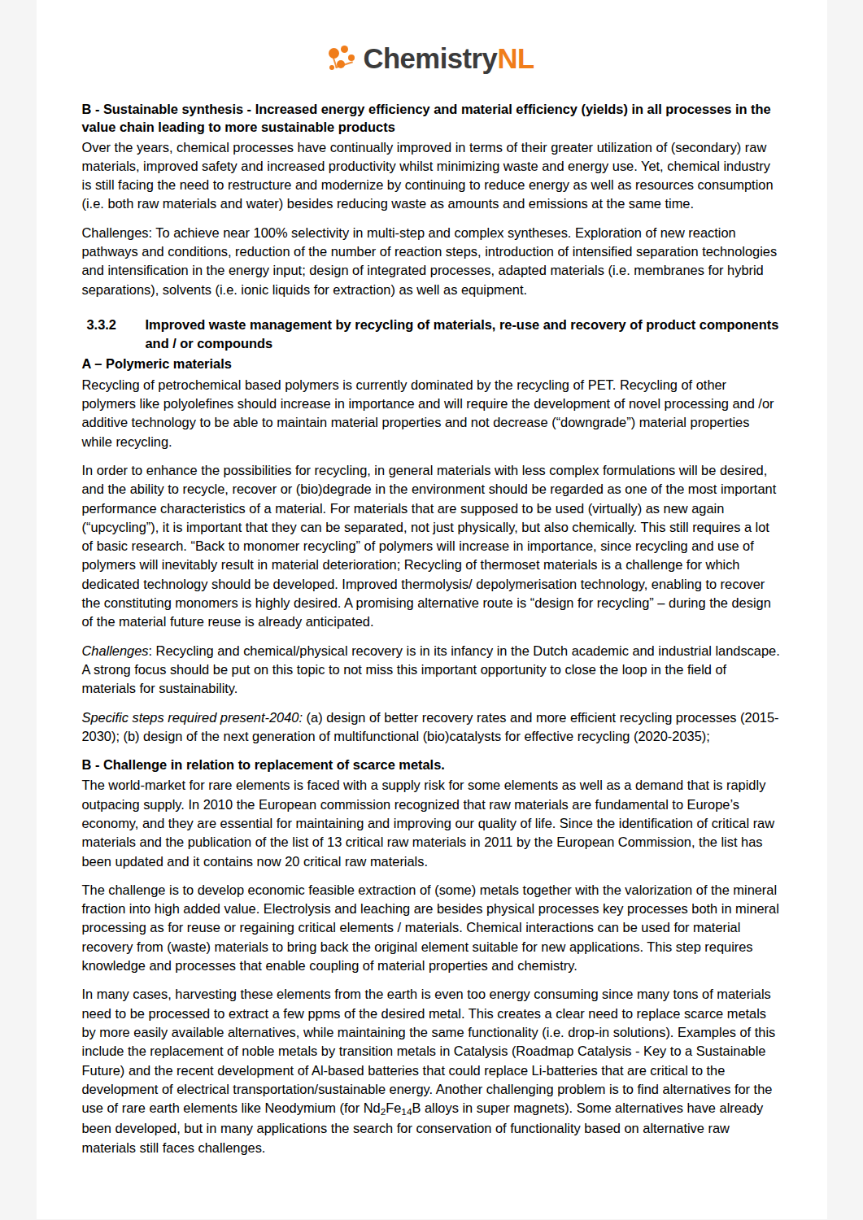Chemistry NL
B - Sustainable synthesis - Increased energy efficiency and material efficiency (yields) in all processes in the value chain leading to more sustainable products
Over the years, chemical processes have continually improved in terms of their greater utilization of (secondary) raw materials, improved safety and increased productivity whilst minimizing waste and energy use. Yet, chemical industry is still facing the need to restructure and modernize by continuing to reduce energy as well as resources consumption (i.e. both raw materials and water) besides reducing waste as amounts and emissions at the same time.
Challenges: To achieve near 100% selectivity in multi-step and complex syntheses. Exploration of new reaction pathways and conditions, reduction of the number of reaction steps, introduction of intensified separation technologies and intensification in the energy input; design of integrated processes, adapted materials (i.e. membranes for hybrid separations), solvents (i.e. ionic liquids for extraction) as well as equipment.
3.3.2
Improved waste management by recycling of materials, re-use and recovery of product components and / or compounds
A – Polymeric materials
Recycling of petrochemical based polymers is currently dominated by the recycling of PET. Recycling of other polymers like polyolefines should increase in importance and will require the development of novel processing and /or additive technology to be able to maintain material properties and not decrease (“downgrade”) material properties while recycling.
In order to enhance the possibilities for recycling, in general materials with less complex formulations will be desired, and the ability to recycle, recover or (bio)degrade in the environment should be regarded as one of the most important performance characteristics of a material. For materials that are supposed to be used (virtually) as new again (“upcycling”), it is important that they can be separated, not just physically, but also chemically. This still requires a lot of basic research. “Back to monomer recycling” of polymers will increase in importance, since recycling and use of polymers will inevitably result in material deterioration; Recycling of thermoset materials is a challenge for which dedicated technology should be developed. Improved thermolysis/ depolymerisation technology, enabling to recover the constituting monomers is highly desired. A promising alternative route is “design for recycling” – during the design of the material future reuse is already anticipated.
Challenges: Recycling and chemical/physical recovery is in its infancy in the Dutch academic and industrial landscape. A strong focus should be put on this topic to not miss this important opportunity to close the loop in the field of materials for sustainability.
Specific steps required present-2040: (a) design of better recovery rates and more efficient recycling processes (2015-2030); (b) design of the next generation of multifunctional (bio)catalysts for effective recycling (2020-2035);
B - Challenge in relation to replacement of scarce metals.
The world-market for rare elements is faced with a supply risk for some elements as well as a demand that is rapidly outpacing supply. In 2010 the European commission recognized that raw materials are fundamental to Europe’s economy, and they are essential for maintaining and improving our quality of life. Since the identification of critical raw materials and the publication of the list of 13 critical raw materials in 2011 by the European Commission, the list has been updated and it contains now 20 critical raw materials.
The challenge is to develop economic feasible extraction of (some) metals together with the valorization of the mineral fraction into high added value. Electrolysis and leaching are besides physical processes key processes both in mineral processing as for reuse or regaining critical elements / materials. Chemical interactions can be used for material recovery from (waste) materials to bring back the original element suitable for new applications. This step requires knowledge and processes that enable coupling of material properties and chemistry.
In many cases, harvesting these elements from the earth is even too energy consuming since many tons of materials need to be processed to extract a few ppms of the desired metal. This creates a clear need to replace scarce metals by more easily available alternatives, while maintaining the same functionality (i.e. drop-in solutions). Examples of this include the replacement of noble metals by transition metals in Catalysis (Roadmap Catalysis - Key to a Sustainable Future) and the recent development of Al-based batteries that could replace Li-batteries that are critical to the development of electrical transportation/sustainable energy. Another challenging problem is to find alternatives for the use of rare earth elements like Neodymium (for Nd2Fe14B alloys in super magnets). Some alternatives have already been developed, but in many applications the search for conservation of functionality based on alternative raw materials still faces challenges.